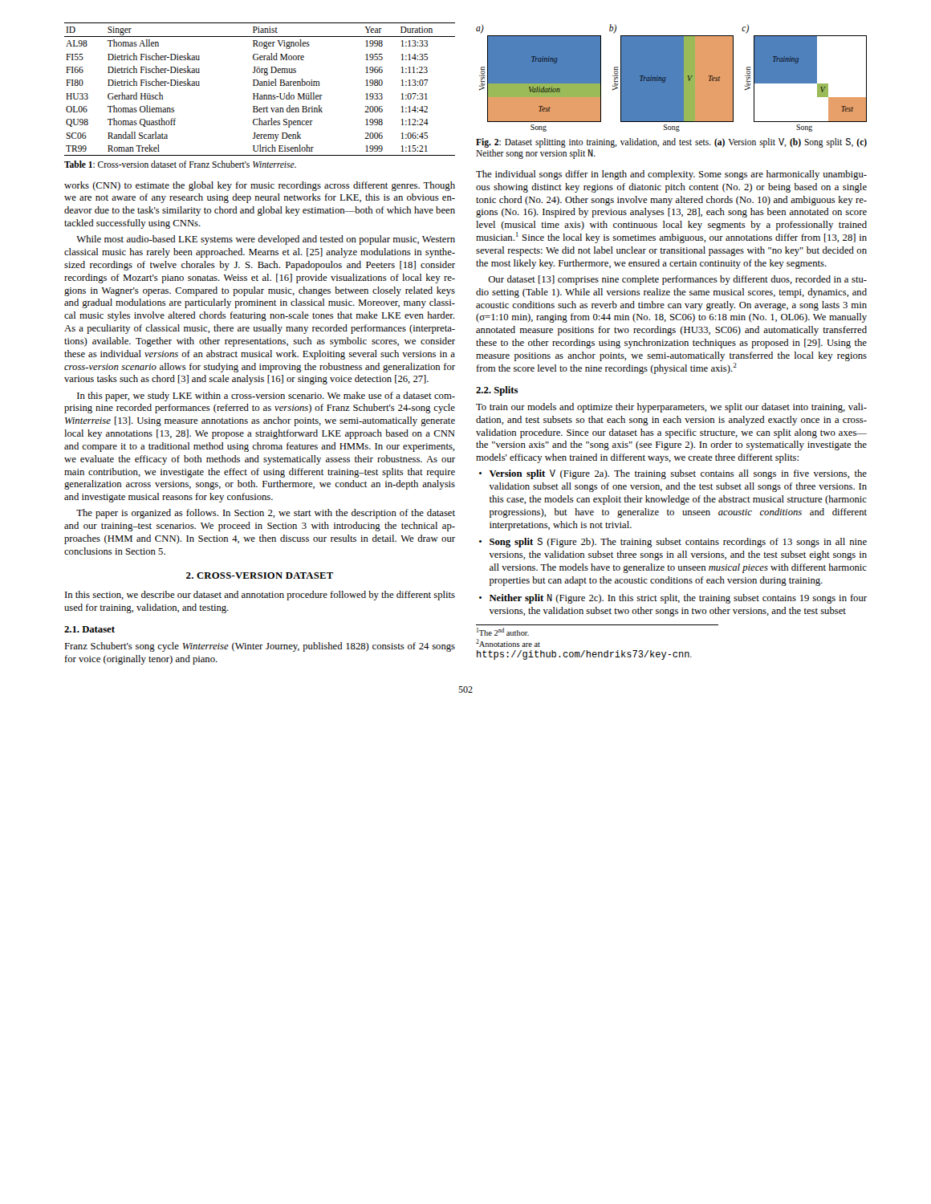| ID | Singer | Pianist | Year | Duration |
| --- | --- | --- | --- | --- |
| AL98 | Thomas Allen | Roger Vignoles | 1998 | 1:13:33 |
| FI55 | Dietrich Fischer-Dieskau | Gerald Moore | 1955 | 1:14:35 |
| FI66 | Dietrich Fischer-Dieskau | Jörg Demus | 1966 | 1:11:23 |
| FI80 | Dietrich Fischer-Dieskau | Daniel Barenboim | 1980 | 1:13:07 |
| HU33 | Gerhard Hüsch | Hanns-Udo Müller | 1933 | 1:07:31 |
| OL06 | Thomas Oliemans | Bert van den Brink | 2006 | 1:14:42 |
| QU98 | Thomas Quasthoff | Charles Spencer | 1998 | 1:12:24 |
| SC06 | Randall Scarlata | Jeremy Denk | 2006 | 1:06:45 |
| TR99 | Roman Trekel | Ulrich Eisenlohr | 1999 | 1:15:21 |
Table 1: Cross-version dataset of Franz Schubert's Winterreise.
works (CNN) to estimate the global key for music recordings across different genres. Though we are not aware of any research using deep neural networks for LKE, this is an obvious endeavor due to the task's similarity to chord and global key estimation—both of which have been tackled successfully using CNNs.
While most audio-based LKE systems were developed and tested on popular music, Western classical music has rarely been approached. Mearns et al. [25] analyze modulations in synthesized recordings of twelve chorales by J. S. Bach. Papadopoulos and Peeters [18] consider recordings of Mozart's piano sonatas. Weiss et al. [16] provide visualizations of local key regions in Wagner's operas. Compared to popular music, changes between closely related keys and gradual modulations are particularly prominent in classical music. Moreover, many classical music styles involve altered chords featuring non-scale tones that make LKE even harder. As a peculiarity of classical music, there are usually many recorded performances (interpretations) available. Together with other representations, such as symbolic scores, we consider these as individual versions of an abstract musical work. Exploiting several such versions in a cross-version scenario allows for studying and improving the robustness and generalization for various tasks such as chord [3] and scale analysis [16] or singing voice detection [26, 27].
In this paper, we study LKE within a cross-version scenario. We make use of a dataset comprising nine recorded performances (referred to as versions) of Franz Schubert's 24-song cycle Winterreise [13]. Using measure annotations as anchor points, we semi-automatically generate local key annotations [13, 28]. We propose a straightforward LKE approach based on a CNN and compare it to a traditional method using chroma features and HMMs. In our experiments, we evaluate the efficacy of both methods and systematically assess their robustness. As our main contribution, we investigate the effect of using different training–test splits that require generalization across versions, songs, or both. Furthermore, we conduct an in-depth analysis and investigate musical reasons for key confusions.
The paper is organized as follows. In Section 2, we start with the description of the dataset and our training–test scenarios. We proceed in Section 3 with introducing the technical approaches (HMM and CNN). In Section 4, we then discuss our results in detail. We draw our conclusions in Section 5.
2. Cross-Version Dataset
In this section, we describe our dataset and annotation procedure followed by the different splits used for training, validation, and testing.
2.1. Dataset
Franz Schubert's song cycle Winterreise (Winter Journey, published 1828) consists of 24 songs for voice (originally tenor) and piano.
a)
Version
Training
Validation
Test
Song
b)
Version
Training
V
Test
Song
c)
Version
Training
V
Test
Song
Fig. 2: Dataset splitting into training, validation, and test sets. (a) Version split V, (b) Song split S, (c) Neither song nor version split N.
The individual songs differ in length and complexity. Some songs are harmonically unambiguous showing distinct key regions of diatonic pitch content (No. 2) or being based on a single tonic chord (No. 24). Other songs involve many altered chords (No. 10) and ambiguous key regions (No. 16). Inspired by previous analyses [13, 28], each song has been annotated on score level (musical time axis) with continuous local key segments by a professionally trained musician.1 Since the local key is sometimes ambiguous, our annotations differ from [13, 28] in several respects: We did not label unclear or transitional passages with "no key" but decided on the most likely key. Furthermore, we ensured a certain continuity of the key segments.
Our dataset [13] comprises nine complete performances by different duos, recorded in a studio setting (Table 1). While all versions realize the same musical scores, tempi, dynamics, and acoustic conditions such as reverb and timbre can vary greatly. On average, a song lasts 3 min (σ=1:10 min), ranging from 0:44 min (No. 18, SC06) to 6:18 min (No. 1, OL06). We manually annotated measure positions for two recordings (HU33, SC06) and automatically transferred these to the other recordings using synchronization techniques as proposed in [29]. Using the measure positions as anchor points, we semi-automatically transferred the local key regions from the score level to the nine recordings (physical time axis).2
2.2. Splits
To train our models and optimize their hyperparameters, we split our dataset into training, validation, and test subsets so that each song in each version is analyzed exactly once in a cross-validation procedure. Since our dataset has a specific structure, we can split along two axes—the "version axis" and the "song axis" (see Figure 2). In order to systematically investigate the models' efficacy when trained in different ways, we create three different splits:
Version split V (Figure 2a). The training subset contains all songs in five versions, the validation subset all songs of one version, and the test subset all songs of three versions. In this case, the models can exploit their knowledge of the abstract musical structure (harmonic progressions), but have to generalize to unseen acoustic conditions and different interpretations, which is not trivial.
Song split S (Figure 2b). The training subset contains recordings of 13 songs in all nine versions, the validation subset three songs in all versions, and the test subset eight songs in all versions. The models have to generalize to unseen musical pieces with different harmonic properties but can adapt to the acoustic conditions of each version during training.
Neither split N (Figure 2c). In this strict split, the training subset contains 19 songs in four versions, the validation subset two other songs in two other versions, and the test subset
1The 2nd author.
2Annotations are at https://github.com/hendriks73/key-cnn.
502